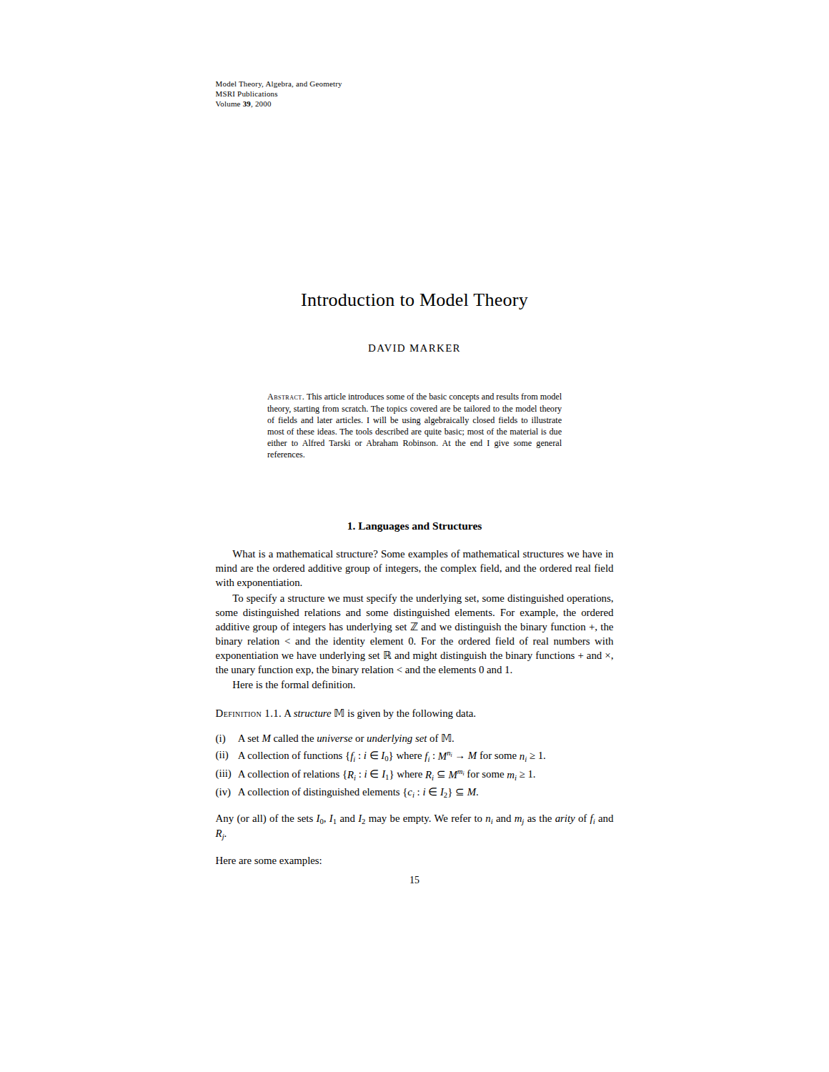Model Theory, Algebra, and Geometry
MSRI Publications
Volume 39, 2000
Introduction to Model Theory
DAVID MARKER
Abstract. This article introduces some of the basic concepts and results from model theory, starting from scratch. The topics covered are be tailored to the model theory of fields and later articles. I will be using algebraically closed fields to illustrate most of these ideas. The tools described are quite basic; most of the material is due either to Alfred Tarski or Abraham Robinson. At the end I give some general references.
1. Languages and Structures
What is a mathematical structure? Some examples of mathematical structures we have in mind are the ordered additive group of integers, the complex field, and the ordered real field with exponentiation.
To specify a structure we must specify the underlying set, some distinguished operations, some distinguished relations and some distinguished elements. For example, the ordered additive group of integers has underlying set ℤ and we distinguish the binary function +, the binary relation < and the identity element 0. For the ordered field of real numbers with exponentiation we have underlying set ℝ and might distinguish the binary functions + and ×, the unary function exp, the binary relation < and the elements 0 and 1.
Here is the formal definition.
Definition 1.1. A structure 𝕄 is given by the following data.
(i) A set M called the universe or underlying set of 𝕄.
(ii) A collection of functions {fi : i ∈ I0} where fi : Mni → M for some ni ≥ 1.
(iii) A collection of relations {Ri : i ∈ I1} where Ri ⊆ Mmi for some mi ≥ 1.
(iv) A collection of distinguished elements {ci : i ∈ I2} ⊆ M.
Any (or all) of the sets I0, I1 and I2 may be empty. We refer to ni and mj as the arity of fi and Rj.
Here are some examples:
15